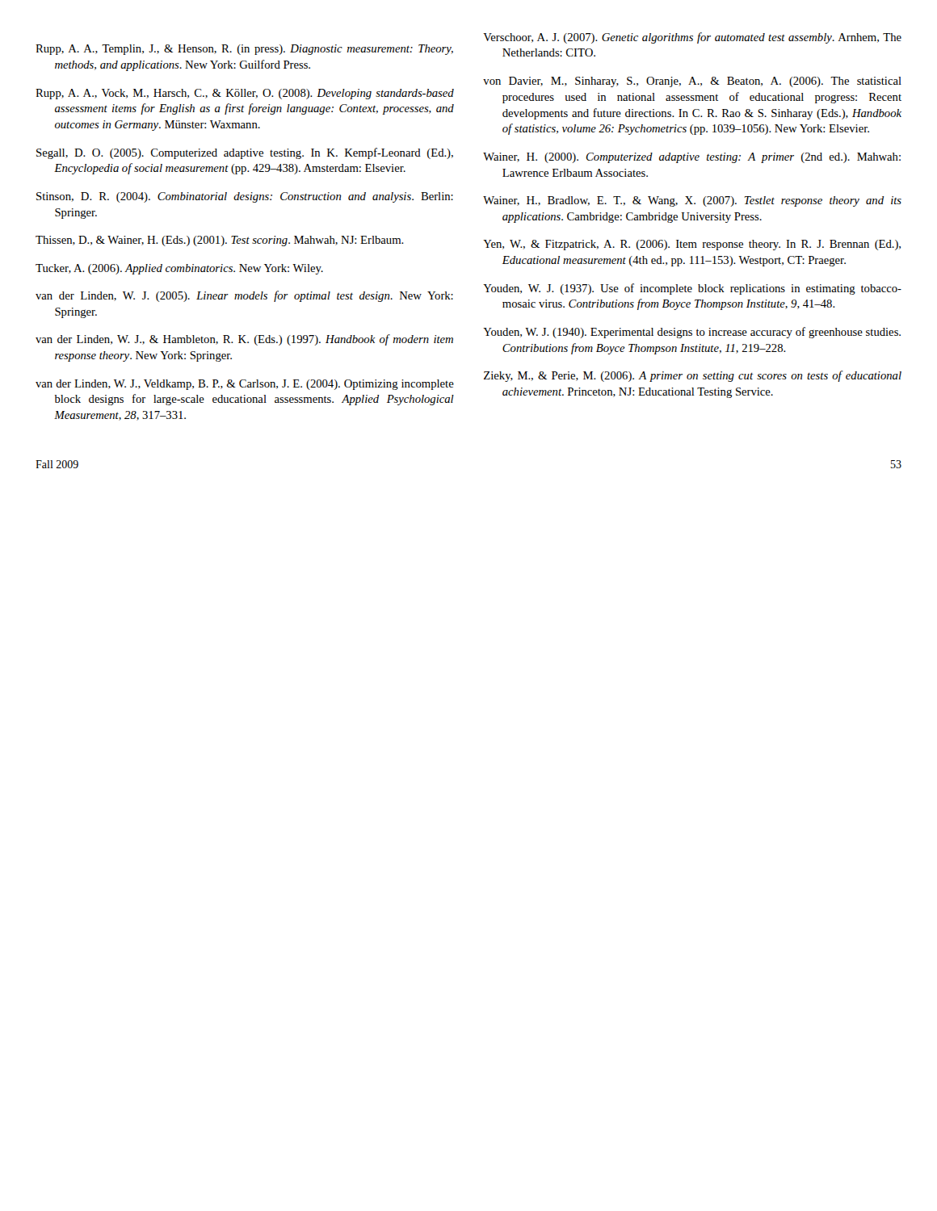Rupp, A. A., Templin, J., & Henson, R. (in press). Diagnostic measurement: Theory, methods, and applications. New York: Guilford Press.
Rupp, A. A., Vock, M., Harsch, C., & Köller, O. (2008). Developing standards-based assessment items for English as a first foreign language: Context, processes, and outcomes in Germany. Münster: Waxmann.
Segall, D. O. (2005). Computerized adaptive testing. In K. Kempf-Leonard (Ed.), Encyclopedia of social measurement (pp. 429–438). Amsterdam: Elsevier.
Stinson, D. R. (2004). Combinatorial designs: Construction and analysis. Berlin: Springer.
Thissen, D., & Wainer, H. (Eds.) (2001). Test scoring. Mahwah, NJ: Erlbaum.
Tucker, A. (2006). Applied combinatorics. New York: Wiley.
van der Linden, W. J. (2005). Linear models for optimal test design. New York: Springer.
van der Linden, W. J., & Hambleton, R. K. (Eds.) (1997). Handbook of modern item response theory. New York: Springer.
van der Linden, W. J., Veldkamp, B. P., & Carlson, J. E. (2004). Optimizing incomplete block designs for large-scale educational assessments. Applied Psychological Measurement, 28, 317–331.
Verschoor, A. J. (2007). Genetic algorithms for automated test assembly. Arnhem, The Netherlands: CITO.
von Davier, M., Sinharay, S., Oranje, A., & Beaton, A. (2006). The statistical procedures used in national assessment of educational progress: Recent developments and future directions. In C. R. Rao & S. Sinharay (Eds.), Handbook of statistics, volume 26: Psychometrics (pp. 1039–1056). New York: Elsevier.
Wainer, H. (2000). Computerized adaptive testing: A primer (2nd ed.). Mahwah: Lawrence Erlbaum Associates.
Wainer, H., Bradlow, E. T., & Wang, X. (2007). Testlet response theory and its applications. Cambridge: Cambridge University Press.
Yen, W., & Fitzpatrick, A. R. (2006). Item response theory. In R. J. Brennan (Ed.), Educational measurement (4th ed., pp. 111–153). Westport, CT: Praeger.
Youden, W. J. (1937). Use of incomplete block replications in estimating tobacco-mosaic virus. Contributions from Boyce Thompson Institute, 9, 41–48.
Youden, W. J. (1940). Experimental designs to increase accuracy of greenhouse studies. Contributions from Boyce Thompson Institute, 11, 219–228.
Zieky, M., & Perie, M. (2006). A primer on setting cut scores on tests of educational achievement. Princeton, NJ: Educational Testing Service.
Fall 2009 53